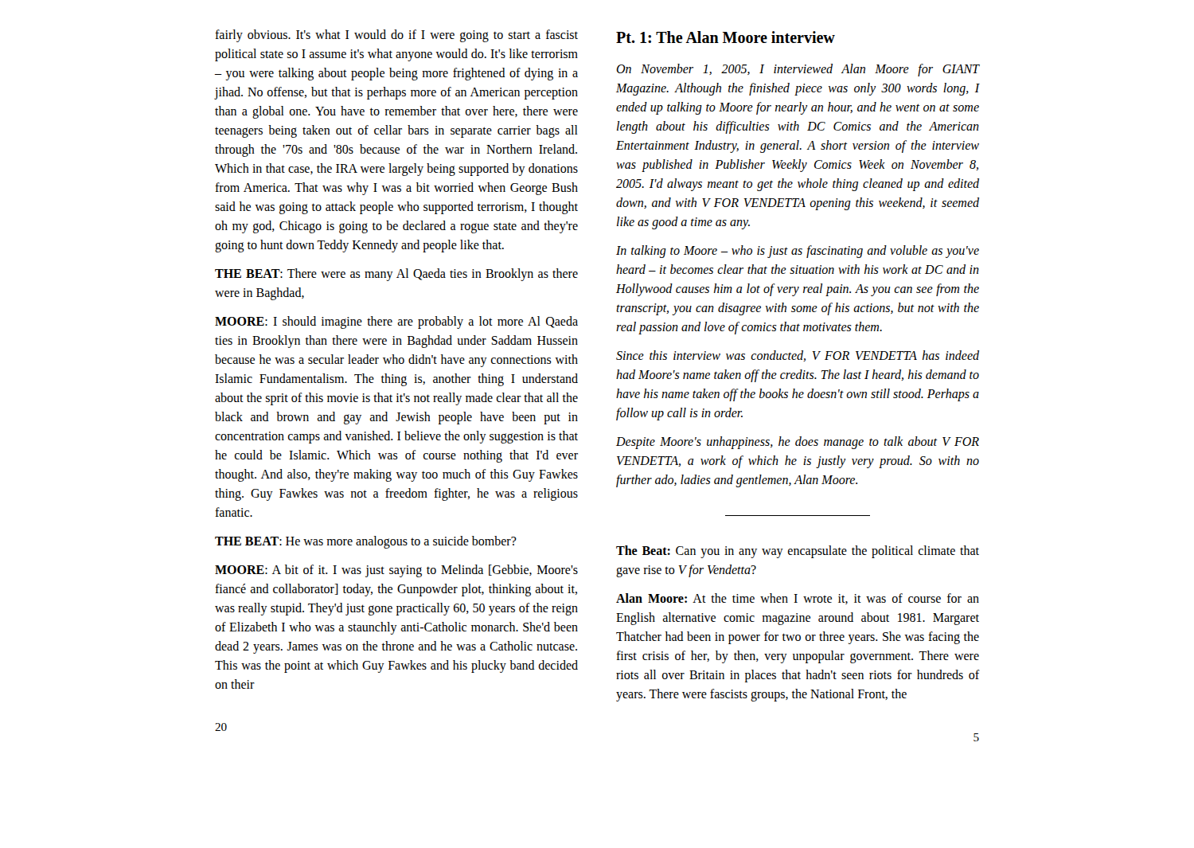fairly obvious. It's what I would do if I were going to start a fascist political state so I assume it's what anyone would do. It's like terrorism – you were talking about people being more frightened of dying in a jihad. No offense, but that is perhaps more of an American perception than a global one. You have to remember that over here, there were teenagers being taken out of cellar bars in separate carrier bags all through the '70s and '80s because of the war in Northern Ireland. Which in that case, the IRA were largely being supported by donations from America. That was why I was a bit worried when George Bush said he was going to attack people who supported terrorism, I thought oh my god, Chicago is going to be declared a rogue state and they're going to hunt down Teddy Kennedy and people like that.
THE BEAT: There were as many Al Qaeda ties in Brooklyn as there were in Baghdad,
MOORE: I should imagine there are probably a lot more Al Qaeda ties in Brooklyn than there were in Baghdad under Saddam Hussein because he was a secular leader who didn't have any connections with Islamic Fundamentalism. The thing is, another thing I understand about the sprit of this movie is that it's not really made clear that all the black and brown and gay and Jewish people have been put in concentration camps and vanished. I believe the only suggestion is that he could be Islamic. Which was of course nothing that I'd ever thought. And also, they're making way too much of this Guy Fawkes thing. Guy Fawkes was not a freedom fighter, he was a religious fanatic.
THE BEAT: He was more analogous to a suicide bomber?
MOORE: A bit of it. I was just saying to Melinda [Gebbie, Moore's fiancé and collaborator] today, the Gunpowder plot, thinking about it, was really stupid. They'd just gone practically 60, 50 years of the reign of Elizabeth I who was a staunchly anti-Catholic monarch. She'd been dead 2 years. James was on the throne and he was a Catholic nutcase. This was the point at which Guy Fawkes and his plucky band decided on their
20
Pt. 1: The Alan Moore interview
On November 1, 2005, I interviewed Alan Moore for GIANT Magazine. Although the finished piece was only 300 words long, I ended up talking to Moore for nearly an hour, and he went on at some length about his difficulties with DC Comics and the American Entertainment Industry, in general. A short version of the interview was published in Publisher Weekly Comics Week on November 8, 2005. I'd always meant to get the whole thing cleaned up and edited down, and with V FOR VENDETTA opening this weekend, it seemed like as good a time as any.
In talking to Moore – who is just as fascinating and voluble as you've heard – it becomes clear that the situation with his work at DC and in Hollywood causes him a lot of very real pain. As you can see from the transcript, you can disagree with some of his actions, but not with the real passion and love of comics that motivates them.
Since this interview was conducted, V FOR VENDETTA has indeed had Moore's name taken off the credits. The last I heard, his demand to have his name taken off the books he doesn't own still stood. Perhaps a follow up call is in order.
Despite Moore's unhappiness, he does manage to talk about V FOR VENDETTA, a work of which he is justly very proud. So with no further ado, ladies and gentlemen, Alan Moore.
The Beat: Can you in any way encapsulate the political climate that gave rise to V for Vendetta?
Alan Moore: At the time when I wrote it, it was of course for an English alternative comic magazine around about 1981. Margaret Thatcher had been in power for two or three years. She was facing the first crisis of her, by then, very unpopular government. There were riots all over Britain in places that hadn't seen riots for hundreds of years. There were fascists groups, the National Front, the
5